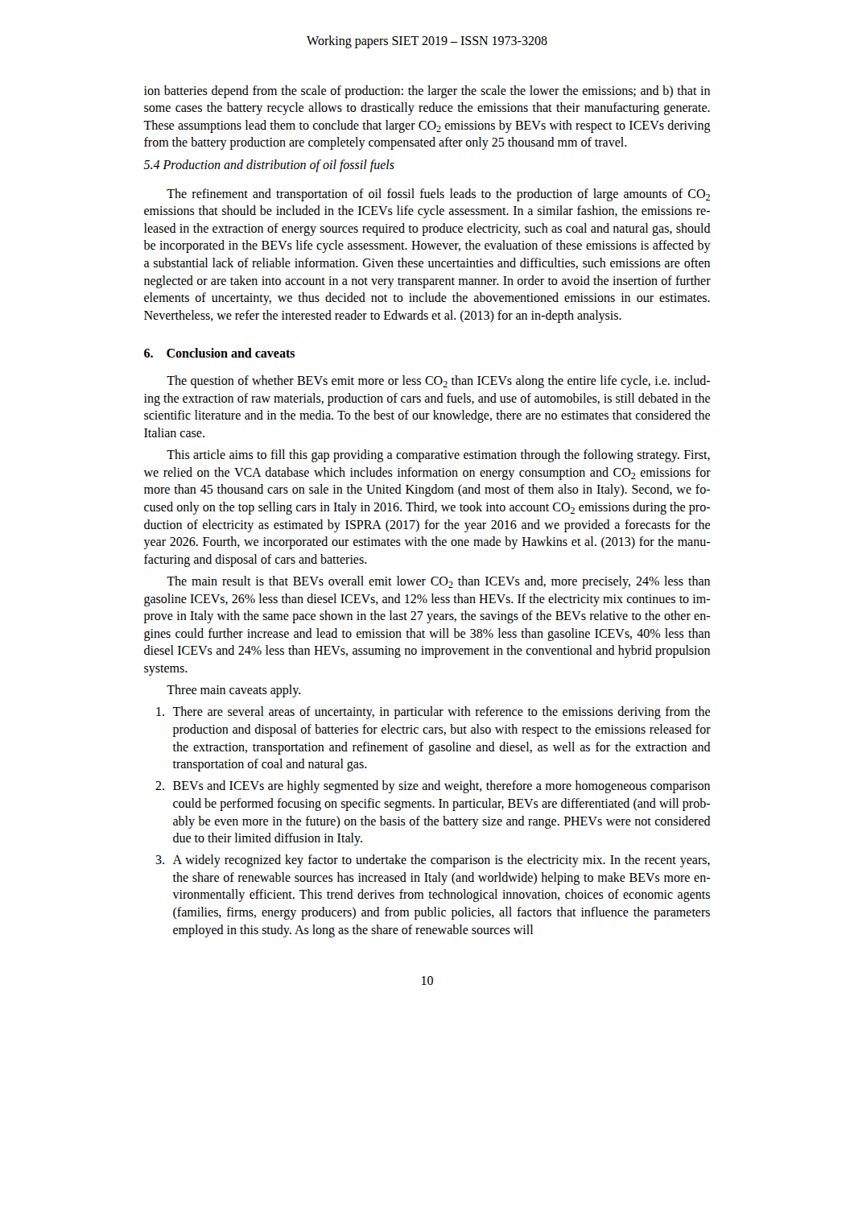Working papers SIET 2019 – ISSN 1973-3208
ion batteries depend from the scale of production: the larger the scale the lower the emissions; and b) that in some cases the battery recycle allows to drastically reduce the emissions that their manufacturing generate. These assumptions lead them to conclude that larger CO2 emissions by BEVs with respect to ICEVs deriving from the battery production are completely compensated after only 25 thousand mm of travel.
5.4 Production and distribution of oil fossil fuels
The refinement and transportation of oil fossil fuels leads to the production of large amounts of CO2 emissions that should be included in the ICEVs life cycle assessment. In a similar fashion, the emissions released in the extraction of energy sources required to produce electricity, such as coal and natural gas, should be incorporated in the BEVs life cycle assessment. However, the evaluation of these emissions is affected by a substantial lack of reliable information. Given these uncertainties and difficulties, such emissions are often neglected or are taken into account in a not very transparent manner. In order to avoid the insertion of further elements of uncertainty, we thus decided not to include the abovementioned emissions in our estimates. Nevertheless, we refer the interested reader to Edwards et al. (2013) for an in-depth analysis.
6. Conclusion and caveats
The question of whether BEVs emit more or less CO2 than ICEVs along the entire life cycle, i.e. including the extraction of raw materials, production of cars and fuels, and use of automobiles, is still debated in the scientific literature and in the media. To the best of our knowledge, there are no estimates that considered the Italian case.
This article aims to fill this gap providing a comparative estimation through the following strategy. First, we relied on the VCA database which includes information on energy consumption and CO2 emissions for more than 45 thousand cars on sale in the United Kingdom (and most of them also in Italy). Second, we focused only on the top selling cars in Italy in 2016. Third, we took into account CO2 emissions during the production of electricity as estimated by ISPRA (2017) for the year 2016 and we provided a forecasts for the year 2026. Fourth, we incorporated our estimates with the one made by Hawkins et al. (2013) for the manufacturing and disposal of cars and batteries.
The main result is that BEVs overall emit lower CO2 than ICEVs and, more precisely, 24% less than gasoline ICEVs, 26% less than diesel ICEVs, and 12% less than HEVs. If the electricity mix continues to improve in Italy with the same pace shown in the last 27 years, the savings of the BEVs relative to the other engines could further increase and lead to emission that will be 38% less than gasoline ICEVs, 40% less than diesel ICEVs and 24% less than HEVs, assuming no improvement in the conventional and hybrid propulsion systems.
Three main caveats apply.
There are several areas of uncertainty, in particular with reference to the emissions deriving from the production and disposal of batteries for electric cars, but also with respect to the emissions released for the extraction, transportation and refinement of gasoline and diesel, as well as for the extraction and transportation of coal and natural gas.
BEVs and ICEVs are highly segmented by size and weight, therefore a more homogeneous comparison could be performed focusing on specific segments. In particular, BEVs are differentiated (and will probably be even more in the future) on the basis of the battery size and range. PHEVs were not considered due to their limited diffusion in Italy.
A widely recognized key factor to undertake the comparison is the electricity mix. In the recent years, the share of renewable sources has increased in Italy (and worldwide) helping to make BEVs more environmentally efficient. This trend derives from technological innovation, choices of economic agents (families, firms, energy producers) and from public policies, all factors that influence the parameters employed in this study. As long as the share of renewable sources will
10